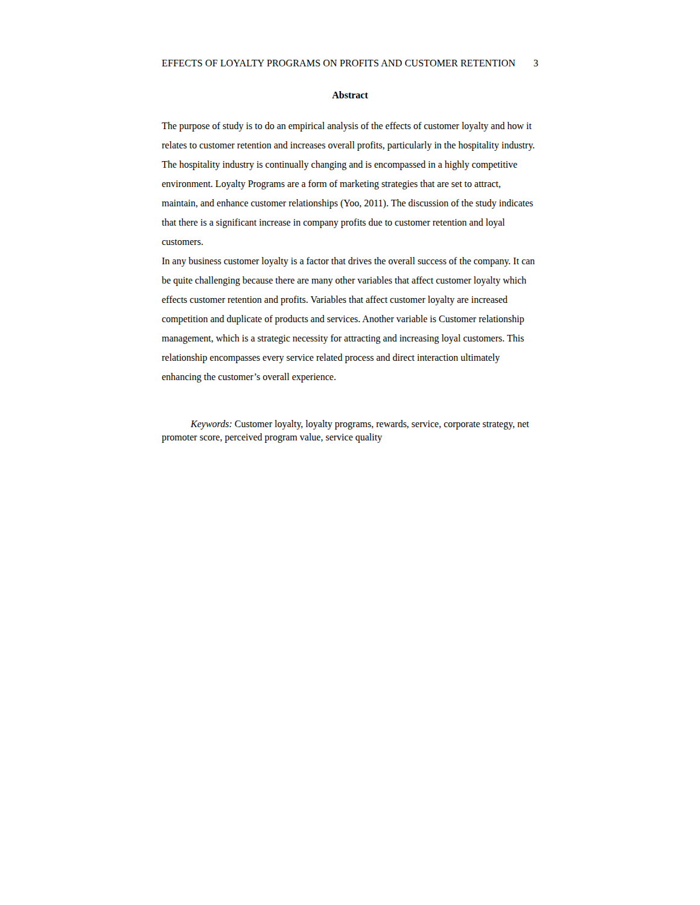Effects of Loyalty Programs on Profits and Customer Retention 3
Abstract
The purpose of study is to do an empirical analysis of the effects of customer loyalty and how it relates to customer retention and increases overall profits, particularly in the hospitality industry. The hospitality industry is continually changing and is encompassed in a highly competitive environment. Loyalty Programs are a form of marketing strategies that are set to attract, maintain, and enhance customer relationships (Yoo, 2011). The discussion of the study indicates that there is a significant increase in company profits due to customer retention and loyal customers.
In any business customer loyalty is a factor that drives the overall success of the company. It can be quite challenging because there are many other variables that affect customer loyalty which effects customer retention and profits. Variables that affect customer loyalty are increased competition and duplicate of products and services. Another variable is Customer relationship management, which is a strategic necessity for attracting and increasing loyal customers. This relationship encompasses every service related process and direct interaction ultimately enhancing the customer’s overall experience.
Keywords: Customer loyalty, loyalty programs, rewards, service, corporate strategy, net promoter score, perceived program value, service quality